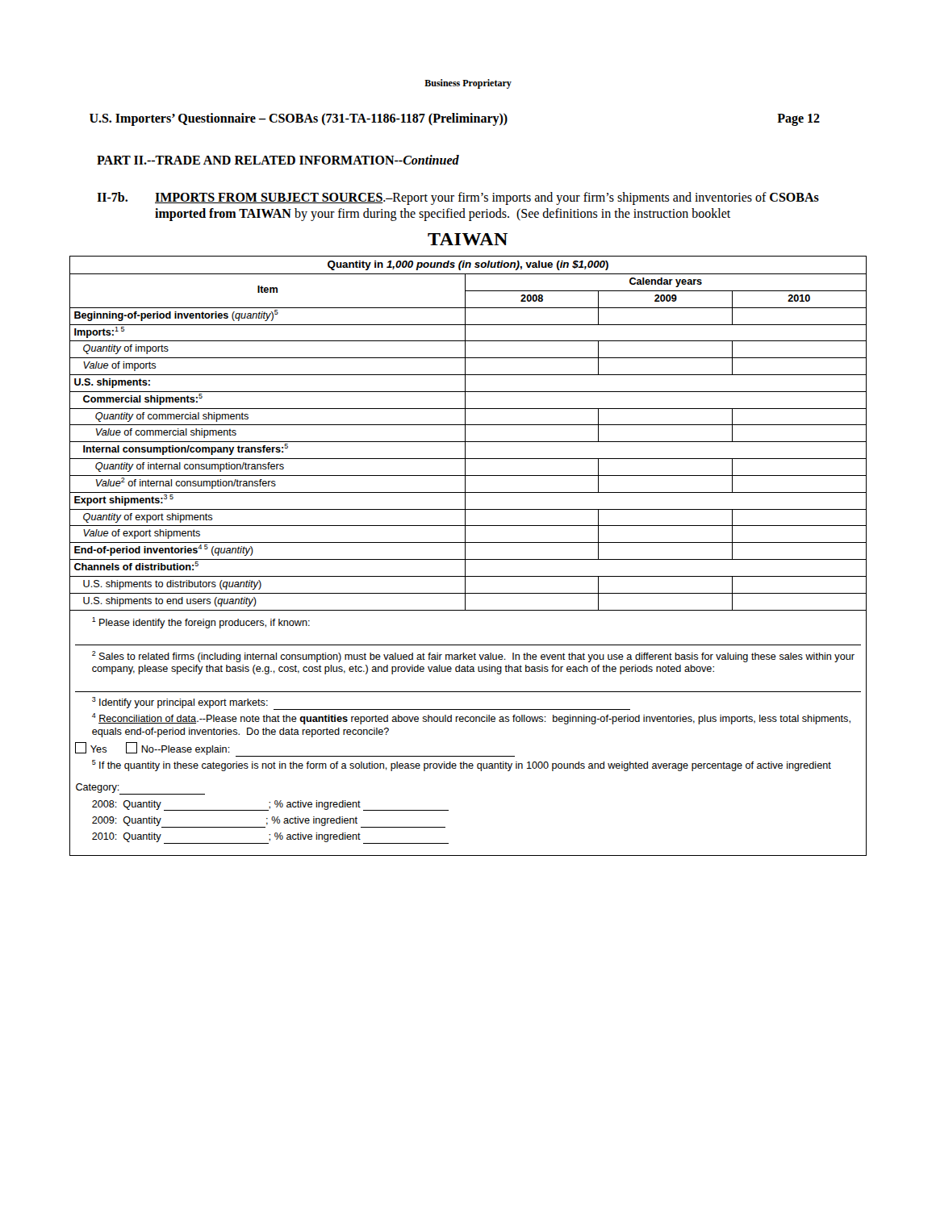Business Proprietary
U.S. Importers’ Questionnaire – CSOBAs (731-TA-1186-1187 (Preliminary)) Page 12
PART II.--TRADE AND RELATED INFORMATION--Continued
II-7b.
IMPORTS FROM SUBJECT SOURCES.–Report your firm’s imports and your firm’s shipments and inventories of CSOBAs imported from TAIWAN by your firm during the specified periods. (See definitions in the instruction booklet
TAIWAN
| Quantity in 1,000 pounds (in solution) , value ( in $1,000 ) |
| Item | Calendar years |
| 2008 | 2009 | 2010 |
| Beginning-of-period inventories ( quantity ) 5 | | | |
| Imports: 1 5 | |
| Quantity of imports | | | |
| Value of imports | | | |
| U.S. shipments: | |
| Commercial shipments: 5 | |
| Quantity of commercial shipments | | | |
| Value of commercial shipments | | | |
| Internal consumption/company transfers: 5 | |
| Quantity of internal consumption/transfers | | | |
| Value 2 of internal consumption/transfers | | | |
| Export shipments: 3 5 | |
| Quantity of export shipments | | | |
| Value of export shipments | | | |
| End-of-period inventories 4 5 ( quantity ) | | | |
| Channels of distribution: 5 | |
| U.S. shipments to distributors ( quantity ) | | | |
| U.S. shipments to end users ( quantity ) | | | |
1 Please identify the foreign producers, if known:
2 Sales to related firms (including internal consumption) must be valued at fair market value. In the event that you use a different basis for valuing these sales within your company, please specify that basis (e.g., cost, cost plus, etc.) and provide value data using that basis for each of the periods noted above:
3 Identify your principal export markets:
4 Reconciliation of data.--Please note that the quantities reported above should reconcile as follows: beginning-of-period inventories, plus imports, less total shipments, equals end-of-period inventories. Do the data reported reconcile?
Yes No--Please explain:
5 If the quantity in these categories is not in the form of a solution, please provide the quantity in 1000 pounds and weighted average percentage of active ingredient
Category:
2008: Quantity ; % active ingredient
2009: Quantity ; % active ingredient
2010: Quantity ; % active ingredient